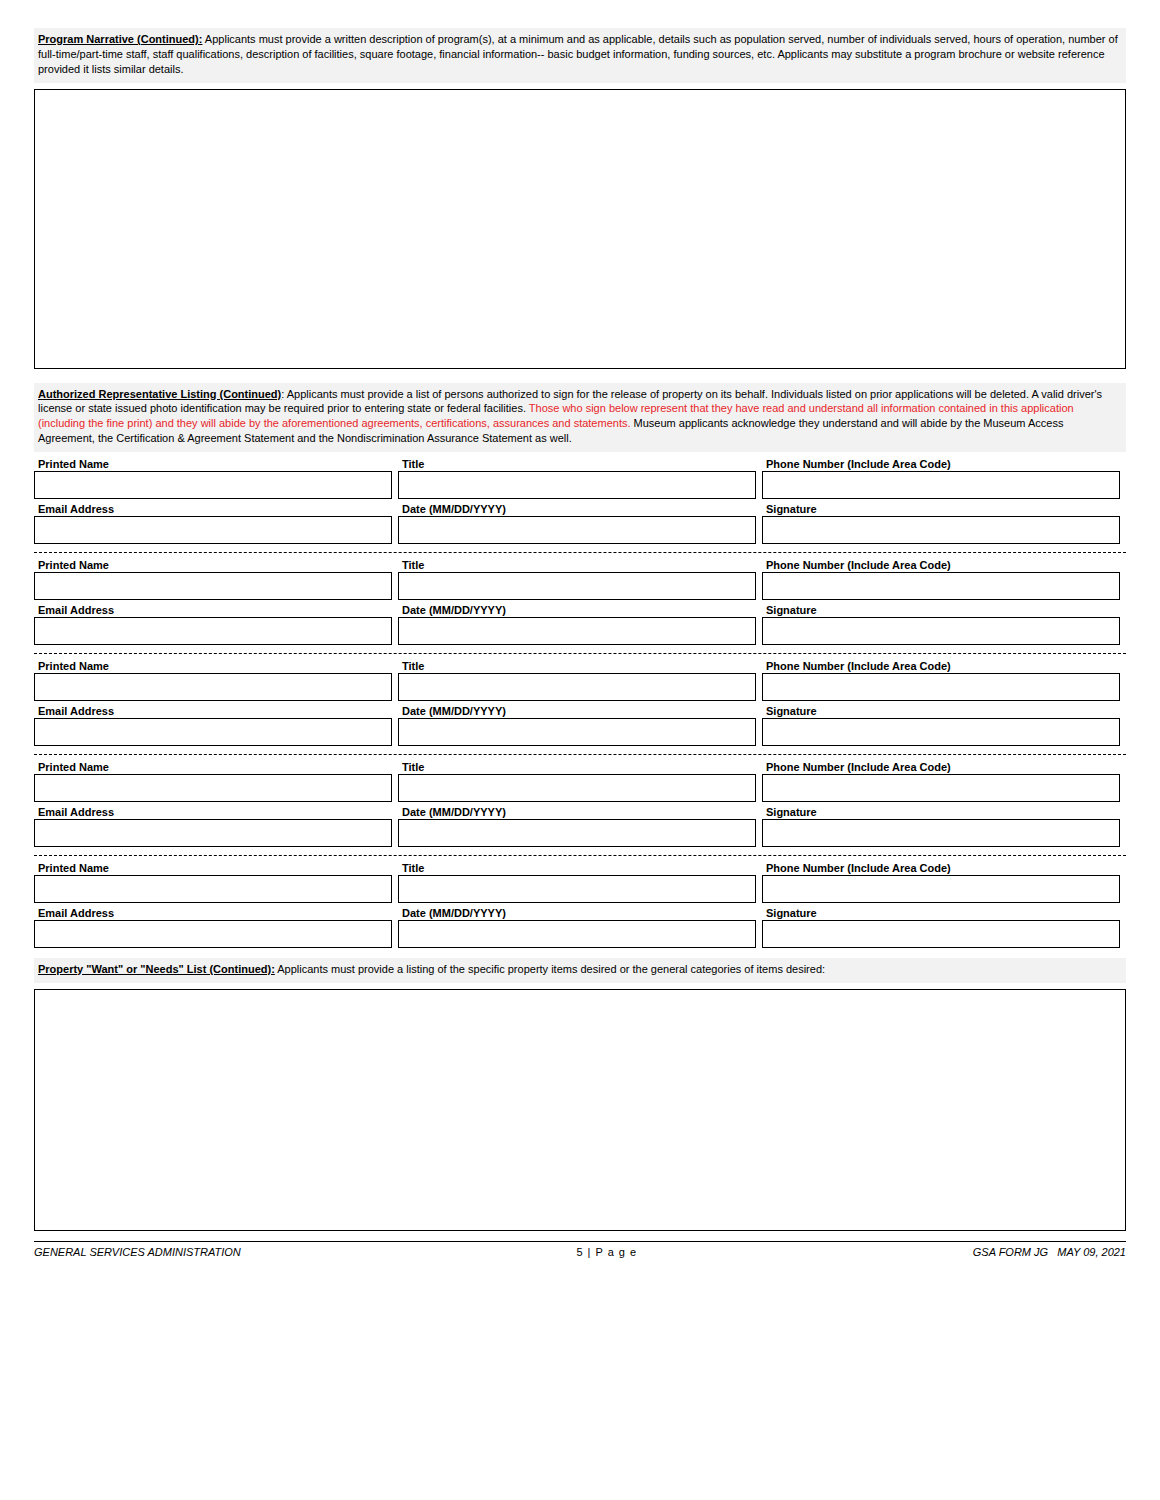Program Narrative (Continued): Applicants must provide a written description of program(s), at a minimum and as applicable, details such as population served, number of individuals served, hours of operation, number of full-time/part-time staff, staff qualifications, description of facilities, square footage, financial information-- basic budget information, funding sources, etc. Applicants may substitute a program brochure or website reference provided it lists similar details.
Authorized Representative Listing (Continued): Applicants must provide a list of persons authorized to sign for the release of property on its behalf. Individuals listed on prior applications will be deleted. A valid driver's license or state issued photo identification may be required prior to entering state or federal facilities. Those who sign below represent that they have read and understand all information contained in this application (including the fine print) and they will abide by the aforementioned agreements, certifications, assurances and statements. Museum applicants acknowledge they understand and will abide by the Museum Access Agreement, the Certification & Agreement Statement and the Nondiscrimination Assurance Statement as well.
| Printed Name | Title | Phone Number (Include Area Code) |
| Email Address | Date (MM/DD/YYYY) | Signature |
| Printed Name | Title | Phone Number (Include Area Code) |
| Email Address | Date (MM/DD/YYYY) | Signature |
| Printed Name | Title | Phone Number (Include Area Code) |
| Email Address | Date (MM/DD/YYYY) | Signature |
| Printed Name | Title | Phone Number (Include Area Code) |
| Email Address | Date (MM/DD/YYYY) | Signature |
| Printed Name | Title | Phone Number (Include Area Code) |
| Email Address | Date (MM/DD/YYYY) | Signature |
Property "Want" or "Needs" List (Continued): Applicants must provide a listing of the specific property items desired or the general categories of items desired:
GENERAL SERVICES ADMINISTRATION 5 | P a g e GSA FORM JG MAY 09, 2021